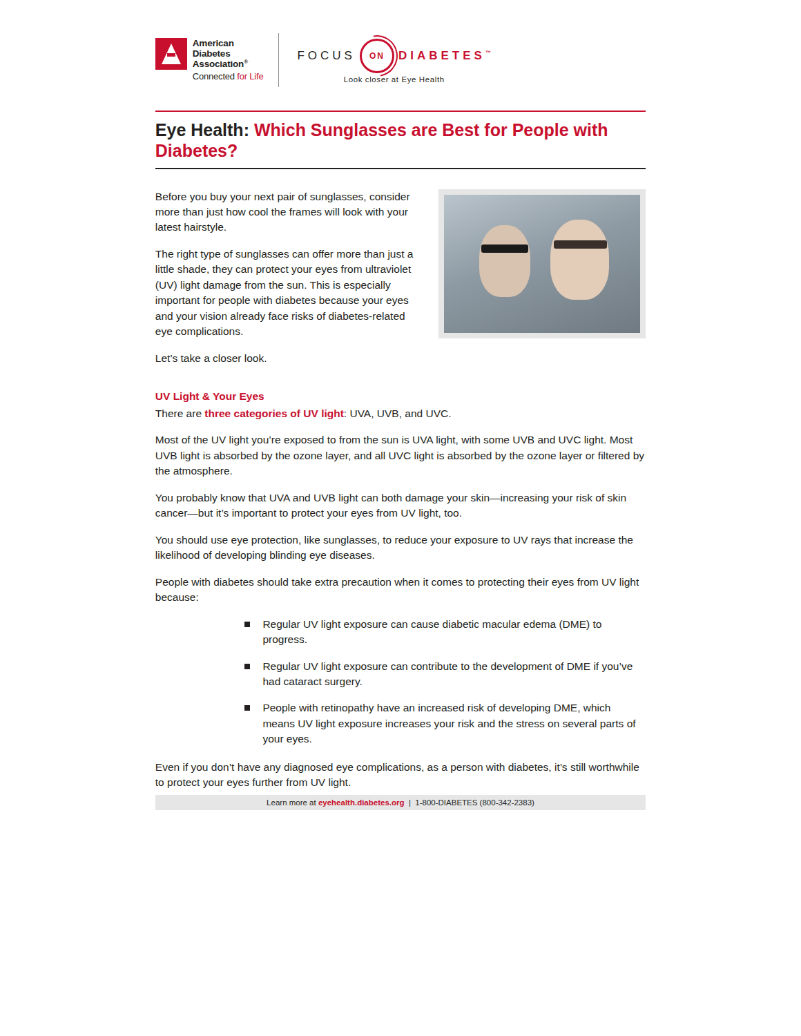American
Diabetes
Association®
Connected for Life
FOCUS ON DIABETES™
Look closer at Eye Health
Eye Health: Which Sunglasses are Best for People with Diabetes?
Before you buy your next pair of sunglasses, consider more than just how cool the frames will look with your latest hairstyle.
The right type of sunglasses can offer more than just a little shade, they can protect your eyes from ultraviolet (UV) light damage from the sun. This is especially important for people with diabetes because your eyes and your vision already face risks of diabetes-related eye complications.
Let’s take a closer look.
UV Light & Your Eyes
There are three categories of UV light: UVA, UVB, and UVC.
Most of the UV light you’re exposed to from the sun is UVA light, with some UVB and UVC light. Most UVB light is absorbed by the ozone layer, and all UVC light is absorbed by the ozone layer or filtered by the atmosphere.
You probably know that UVA and UVB light can both damage your skin—increasing your risk of skin cancer—but it’s important to protect your eyes from UV light, too.
You should use eye protection, like sunglasses, to reduce your exposure to UV rays that increase the likelihood of developing blinding eye diseases.
People with diabetes should take extra precaution when it comes to protecting their eyes from UV light because:
Regular UV light exposure can cause diabetic macular edema (DME) to progress.
Regular UV light exposure can contribute to the development of DME if you’ve had cataract surgery.
People with retinopathy have an increased risk of developing DME, which means UV light exposure increases your risk and the stress on several parts of your eyes.
Even if you don’t have any diagnosed eye complications, as a person with diabetes, it’s still worthwhile to protect your eyes further from UV light.
Learn more at eyehealth.diabetes.org | 1-800-DIABETES (800-342-2383)